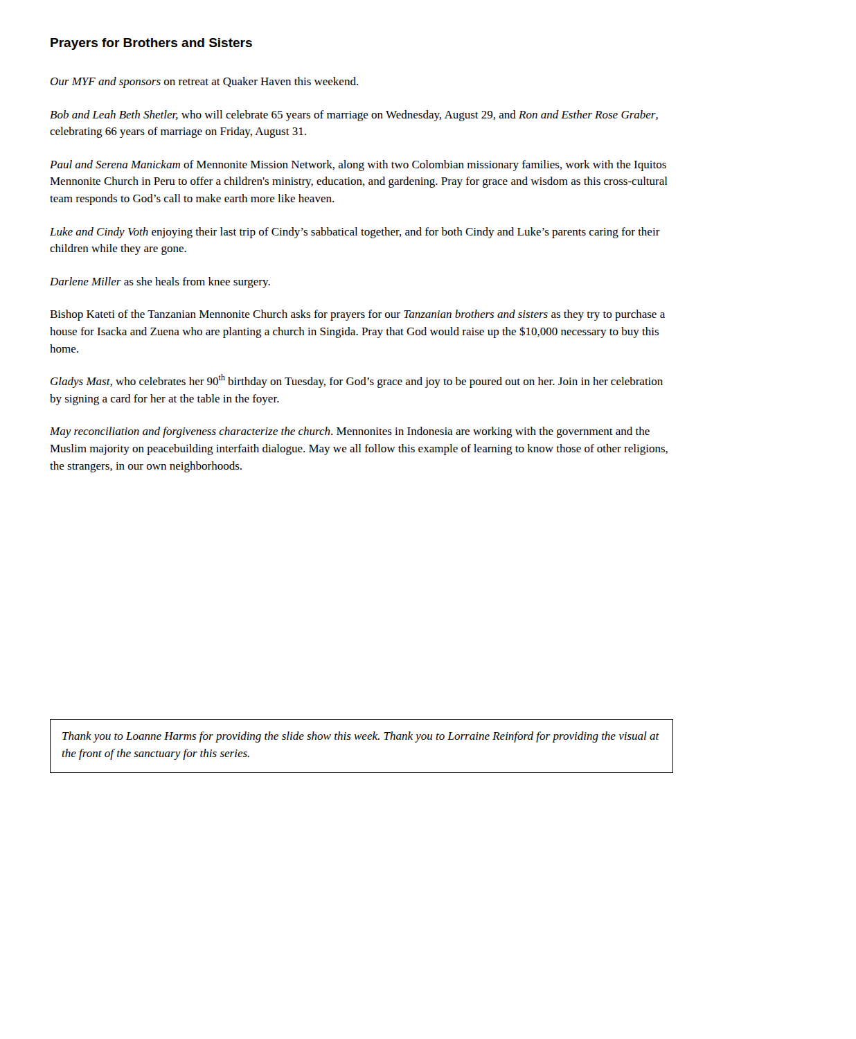Prayers for Brothers and Sisters
Our MYF and sponsors on retreat at Quaker Haven this weekend.
Bob and Leah Beth Shetler, who will celebrate 65 years of marriage on Wednesday, August 29, and Ron and Esther Rose Graber, celebrating 66 years of marriage on Friday, August 31.
Paul and Serena Manickam of Mennonite Mission Network, along with two Colombian missionary families, work with the Iquitos Mennonite Church in Peru to offer a children's ministry, education, and gardening. Pray for grace and wisdom as this cross-cultural team responds to God’s call to make earth more like heaven.
Luke and Cindy Voth enjoying their last trip of Cindy’s sabbatical together, and for both Cindy and Luke’s parents caring for their children while they are gone.
Darlene Miller as she heals from knee surgery.
Bishop Kateti of the Tanzanian Mennonite Church asks for prayers for our Tanzanian brothers and sisters as they try to purchase a house for Isacka and Zuena who are planting a church in Singida. Pray that God would raise up the $10,000 necessary to buy this home.
Gladys Mast, who celebrates her 90th birthday on Tuesday, for God’s grace and joy to be poured out on her. Join in her celebration by signing a card for her at the table in the foyer.
May reconciliation and forgiveness characterize the church. Mennonites in Indonesia are working with the government and the Muslim majority on peacebuilding interfaith dialogue. May we all follow this example of learning to know those of other religions, the strangers, in our own neighborhoods.
Thank you to Loanne Harms for providing the slide show this week. Thank you to Lorraine Reinford for providing the visual at the front of the sanctuary for this series.